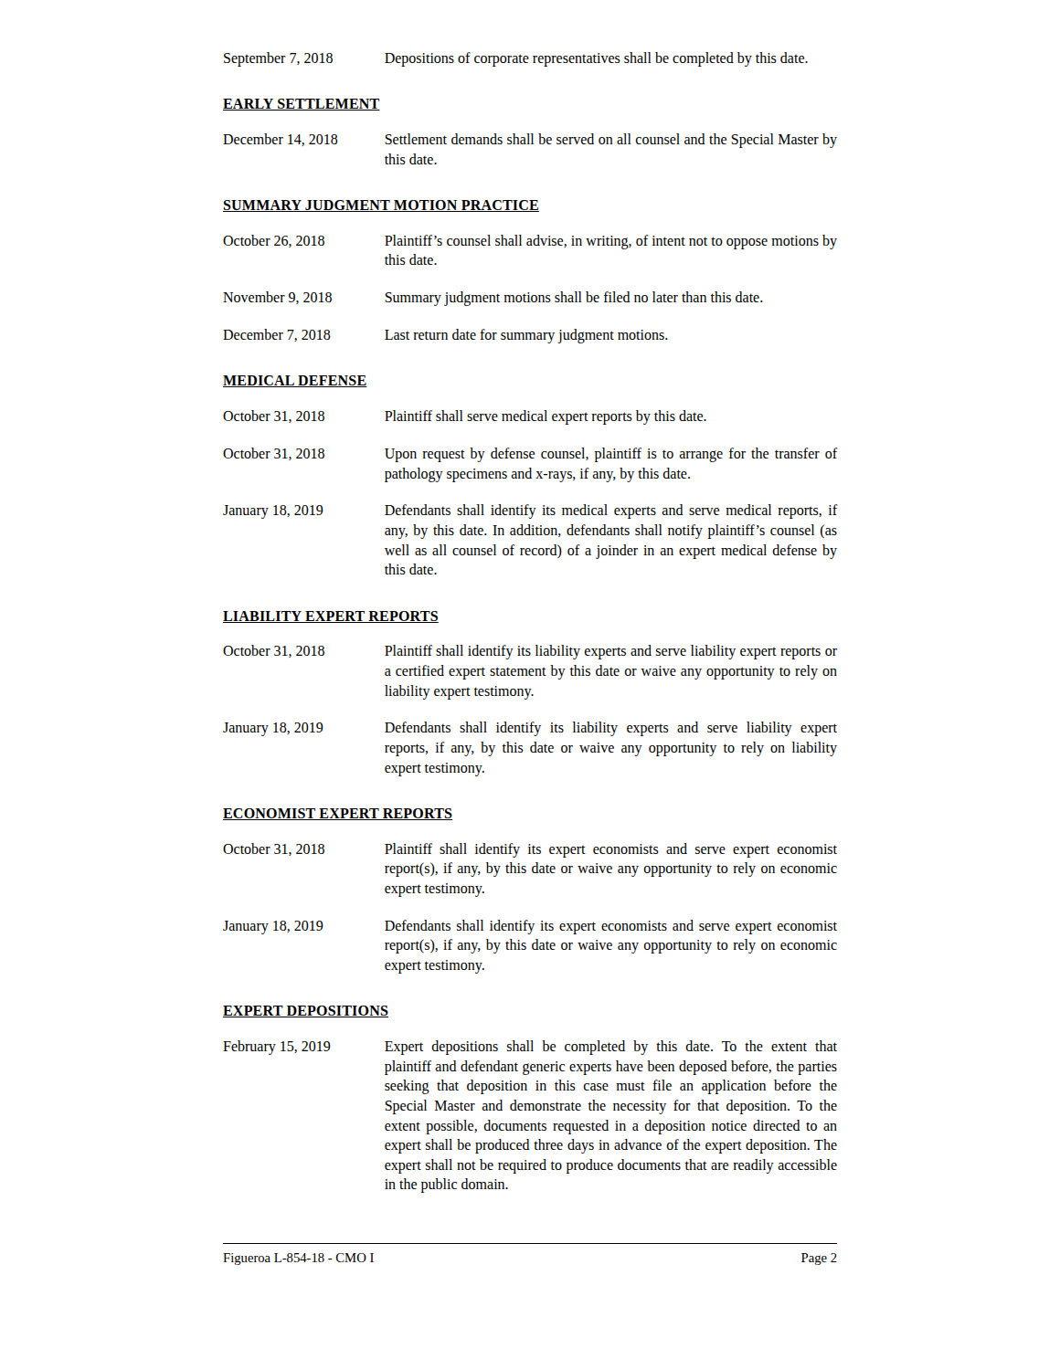September 7, 2018
Depositions of corporate representatives shall be completed by this date.
EARLY SETTLEMENT
December 14, 2018
Settlement demands shall be served on all counsel and the Special Master by this date.
SUMMARY JUDGMENT MOTION PRACTICE
October 26, 2018
Plaintiff’s counsel shall advise, in writing, of intent not to oppose motions by this date.
November 9, 2018
Summary judgment motions shall be filed no later than this date.
December 7, 2018
Last return date for summary judgment motions.
MEDICAL DEFENSE
October 31, 2018
Plaintiff shall serve medical expert reports by this date.
October 31, 2018
Upon request by defense counsel, plaintiff is to arrange for the transfer of pathology specimens and x-rays, if any, by this date.
January 18, 2019
Defendants shall identify its medical experts and serve medical reports, if any, by this date. In addition, defendants shall notify plaintiff’s counsel (as well as all counsel of record) of a joinder in an expert medical defense by this date.
LIABILITY EXPERT REPORTS
October 31, 2018
Plaintiff shall identify its liability experts and serve liability expert reports or a certified expert statement by this date or waive any opportunity to rely on liability expert testimony.
January 18, 2019
Defendants shall identify its liability experts and serve liability expert reports, if any, by this date or waive any opportunity to rely on liability expert testimony.
ECONOMIST EXPERT REPORTS
October 31, 2018
Plaintiff shall identify its expert economists and serve expert economist report(s), if any, by this date or waive any opportunity to rely on economic expert testimony.
January 18, 2019
Defendants shall identify its expert economists and serve expert economist report(s), if any, by this date or waive any opportunity to rely on economic expert testimony.
EXPERT DEPOSITIONS
February 15, 2019
Expert depositions shall be completed by this date. To the extent that plaintiff and defendant generic experts have been deposed before, the parties seeking that deposition in this case must file an application before the Special Master and demonstrate the necessity for that deposition. To the extent possible, documents requested in a deposition notice directed to an expert shall be produced three days in advance of the expert deposition. The expert shall not be required to produce documents that are readily accessible in the public domain.
Figueroa L-854-18 - CMO I Page 2